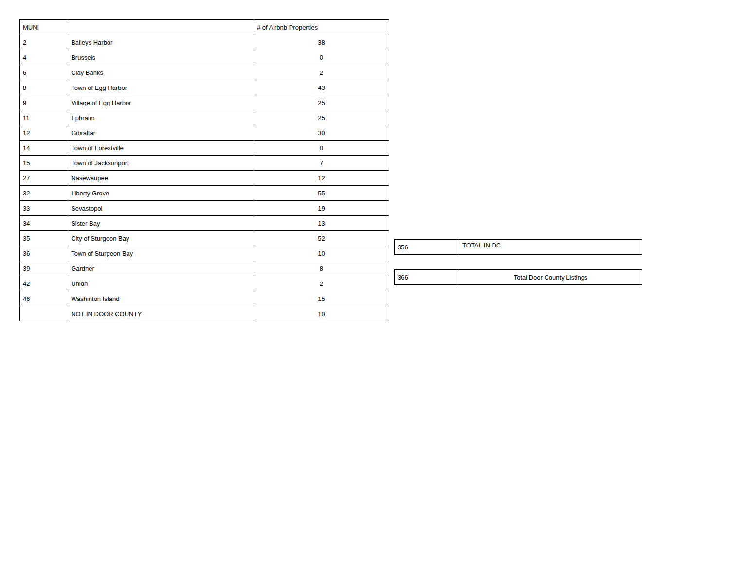| MUNI | | # of Airbnb Properties |
| --- | --- | --- |
| 2 | Baileys Harbor | 38 |
| 4 | Brussels | 0 |
| 6 | Clay Banks | 2 |
| 8 | Town of Egg Harbor | 43 |
| 9 | Village of Egg Harbor | 25 |
| 11 | Ephraim | 25 |
| 12 | Gibraltar | 30 |
| 14 | Town of Forestville | 0 |
| 15 | Town of Jacksonport | 7 |
| 27 | Nasewaupee | 12 |
| 32 | Liberty Grove | 55 |
| 33 | Sevastopol | 19 |
| 34 | Sister Bay | 13 |
| 35 | City of Sturgeon Bay | 52 |
| 36 | Town of Sturgeon Bay | 10 |
| 39 | Gardner | 8 |
| 42 | Union | 2 |
| 46 | Washinton Island | 15 |
| | NOT IN DOOR COUNTY | 10 |
| 356 | TOTAL IN DC |
| 366 | Total Door County Listings |